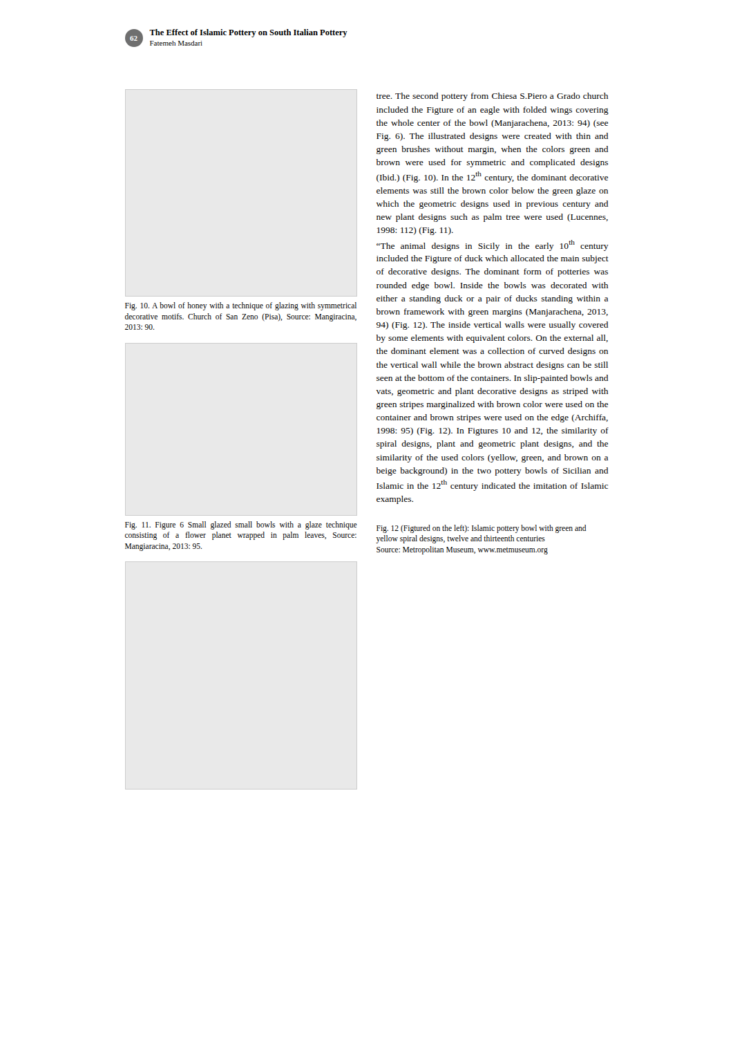62
The Effect of Islamic Pottery on South Italian Pottery
Fatemeh Masdari
Fig. 10. A bowl of honey with a technique of glazing with symmetrical decorative motifs. Church of San Zeno (Pisa), Source: Mangiracina, 2013: 90.
Fig. 11. Figure 6 Small glazed small bowls with a glaze technique consisting of a flower planet wrapped in palm leaves, Source: Mangiaracina, 2013: 95.
tree. The second pottery from Chiesa S.Piero a Grado church included the Figture of an eagle with folded wings covering the whole center of the bowl (Manjarachena, 2013: 94) (see Fig. 6). The illustrated designs were created with thin and green brushes without margin, when the colors green and brown were used for symmetric and complicated designs (Ibid.) (Fig. 10). In the 12th century, the dominant decorative elements was still the brown color below the green glaze on which the geometric designs used in previous century and new plant designs such as palm tree were used (Lucennes, 1998: 112) (Fig. 11).
“The animal designs in Sicily in the early 10th century included the Figture of duck which allocated the main subject of decorative designs. The dominant form of potteries was rounded edge bowl. Inside the bowls was decorated with either a standing duck or a pair of ducks standing within a brown framework with green margins (Manjarachena, 2013, 94) (Fig. 12). The inside vertical walls were usually covered by some elements with equivalent colors. On the external all, the dominant element was a collection of curved designs on the vertical wall while the brown abstract designs can be still seen at the bottom of the containers. In slip-painted bowls and vats, geometric and plant decorative designs as striped with green stripes marginalized with brown color were used on the container and brown stripes were used on the edge (Archiffa, 1998: 95) (Fig. 12). In Figtures 10 and 12, the similarity of spiral designs, plant and geometric plant designs, and the similarity of the used colors (yellow, green, and brown on a beige background) in the two pottery bowls of Sicilian and Islamic in the 12th century indicated the imitation of Islamic examples.
Fig. 12 (Figtured on the left): Islamic pottery bowl with green and yellow spiral designs, twelve and thirteenth centuries
Source: Metropolitan Museum, www.metmuseum.org